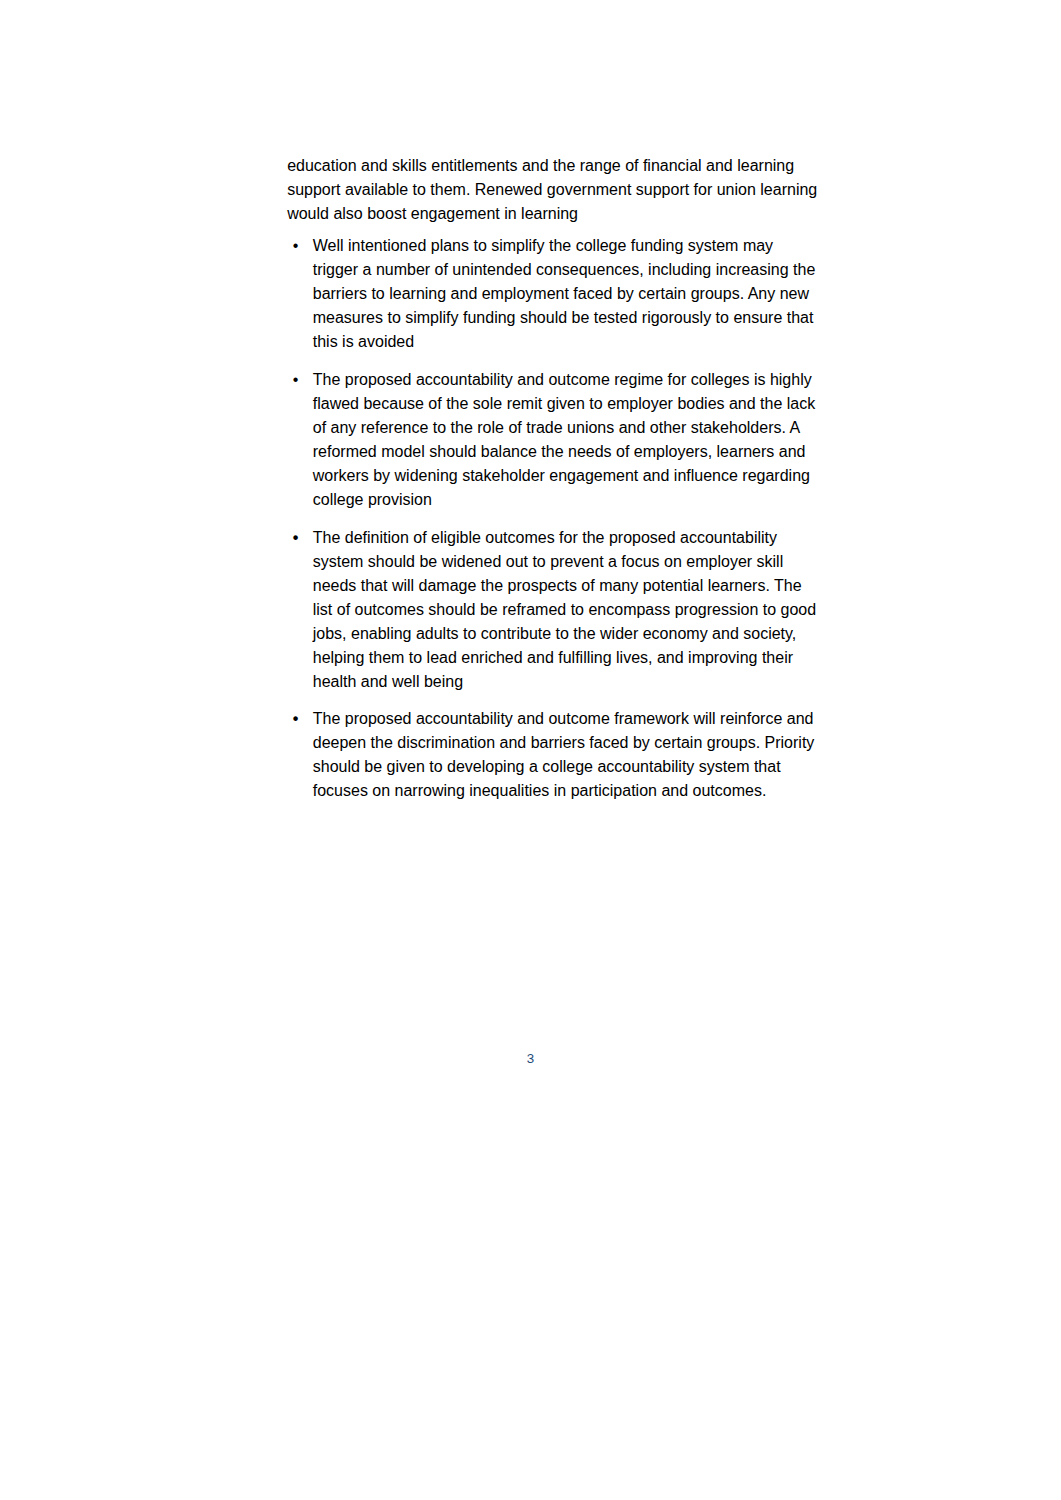education and skills entitlements and the range of financial and learning support available to them. Renewed government support for union learning would also boost engagement in learning
Well intentioned plans to simplify the college funding system may trigger a number of unintended consequences, including increasing the barriers to learning and employment faced by certain groups. Any new measures to simplify funding should be tested rigorously to ensure that this is avoided
The proposed accountability and outcome regime for colleges is highly flawed because of the sole remit given to employer bodies and the lack of any reference to the role of trade unions and other stakeholders. A reformed model should balance the needs of employers, learners and workers by widening stakeholder engagement and influence regarding college provision
The definition of eligible outcomes for the proposed accountability system should be widened out to prevent a focus on employer skill needs that will damage the prospects of many potential learners. The list of outcomes should be reframed to encompass progression to good jobs, enabling adults to contribute to the wider economy and society, helping them to lead enriched and fulfilling lives, and improving their health and well being
The proposed accountability and outcome framework will reinforce and deepen the discrimination and barriers faced by certain groups. Priority should be given to developing a college accountability system that focuses on narrowing inequalities in participation and outcomes.
3